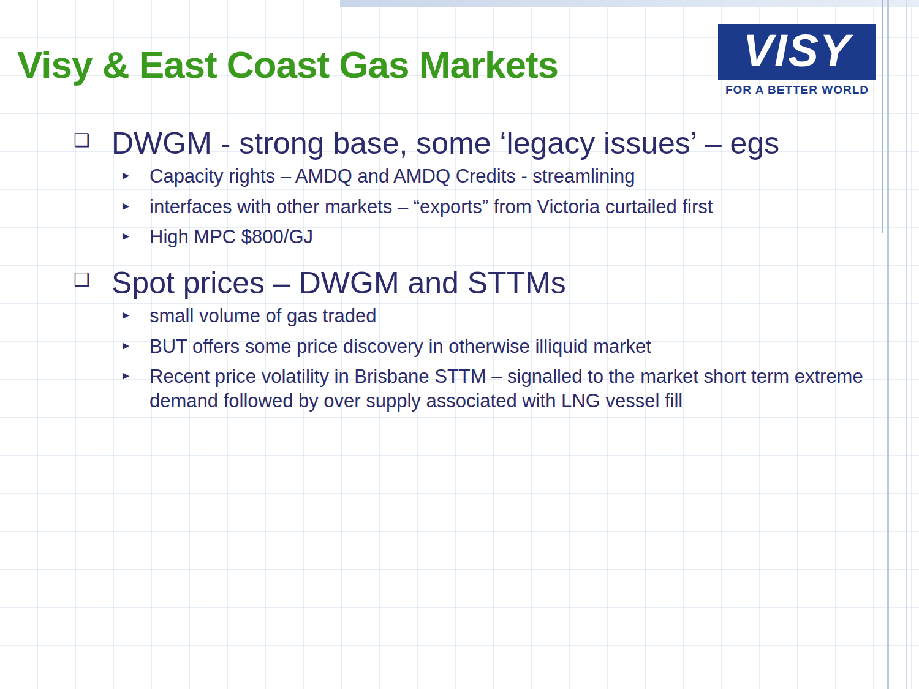Visy & East Coast Gas Markets
VISY
FOR A BETTER WORLD
DWGM - strong base, some ‘legacy issues’ – egs
Capacity rights – AMDQ and AMDQ Credits - streamlining
interfaces with other markets – “exports” from Victoria curtailed first
High MPC $800/GJ
Spot prices – DWGM and STTMs
small volume of gas traded
BUT offers some price discovery in otherwise illiquid market
Recent price volatility in Brisbane STTM – signalled to the market short term extreme demand followed by over supply associated with LNG vessel fill